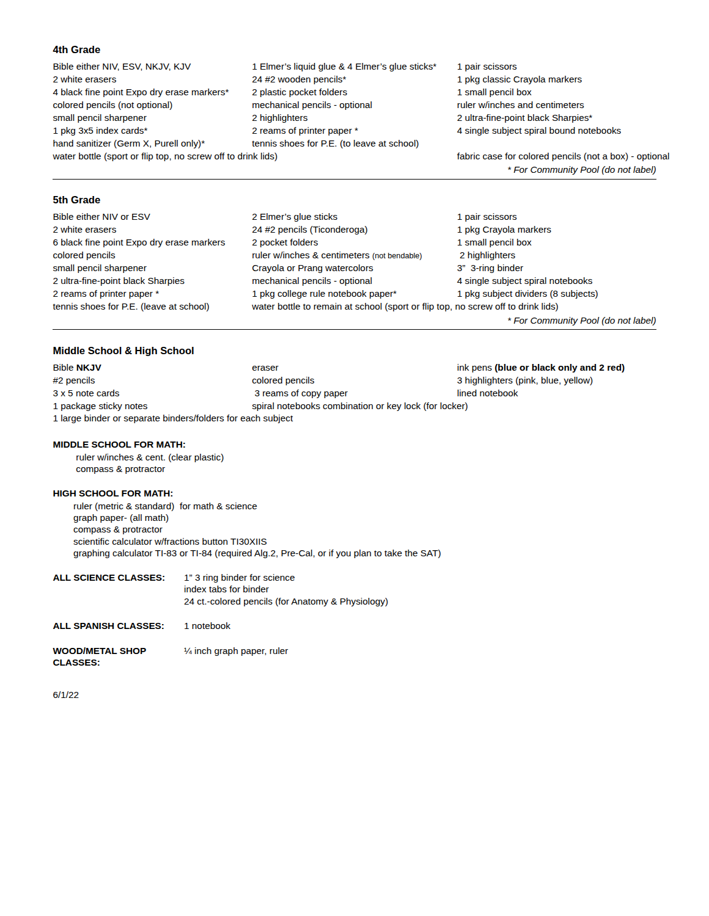4th Grade
| Bible either NIV, ESV, NKJV, KJV | 1 Elmer’s liquid glue & 4 Elmer’s glue sticks* | 1 pair scissors |
| 2 white erasers | 24 #2 wooden pencils* | 1 pkg classic Crayola markers |
| 4 black fine point Expo dry erase markers* | 2 plastic pocket folders | 1 small pencil box |
| colored pencils (not optional) | mechanical pencils - optional | ruler w/inches and centimeters |
| small pencil sharpener | 2 highlighters | 2 ultra-fine-point black Sharpies* |
| 1 pkg 3x5 index cards* | 2 reams of printer paper * | 4 single subject spiral bound notebooks |
| hand sanitizer (Germ X, Purell only)* | tennis shoes for P.E. (to leave at school) |
| water bottle (sport or flip top, no screw off to drink lids) | fabric case for colored pencils (not a box) - optional |
* For Community Pool (do not label)
5th Grade
| Bible either NIV or ESV | 2 Elmer’s glue sticks | 1 pair scissors |
| 2 white erasers | 24 #2 pencils (Ticonderoga) | 1 pkg Crayola markers |
| 6 black fine point Expo dry erase markers | 2 pocket folders | 1 small pencil box |
| colored pencils | ruler w/inches & centimeters (not bendable) | 2 highlighters |
| small pencil sharpener | Crayola or Prang watercolors | 3” 3-ring binder |
| 2 ultra-fine-point black Sharpies | mechanical pencils - optional | 4 single subject spiral notebooks |
| 2 reams of printer paper * | 1 pkg college rule notebook paper* | 1 pkg subject dividers (8 subjects) |
| tennis shoes for P.E. (leave at school) | water bottle to remain at school (sport or flip top, no screw off to drink lids) |
* For Community Pool (do not label)
Middle School & High School
| Bible NKJV | eraser | ink pens (blue or black only and 2 red) |
| #2 pencils | colored pencils | 3 highlighters (pink, blue, yellow) |
| 3 x 5 note cards | 3 reams of copy paper | lined notebook |
| 1 package sticky notes | spiral notebooks combination or key lock (for locker) |
| 1 large binder or separate binders/folders for each subject |
MIDDLE SCHOOL FOR MATH:
ruler w/inches & cent. (clear plastic)
compass & protractor
HIGH SCHOOL FOR MATH:
ruler (metric & standard) for math & science
graph paper- (all math)
compass & protractor
scientific calculator w/fractions button TI30XIIS
graphing calculator TI-83 or TI-84 (required Alg.2, Pre-Cal, or if you plan to take the SAT)
ALL SCIENCE CLASSES:
1” 3 ring binder for science
index tabs for binder
24 ct.-colored pencils (for Anatomy & Physiology)
ALL SPANISH CLASSES:
1 notebook
WOOD/METAL SHOP CLASSES:
¼ inch graph paper, ruler
6/1/22